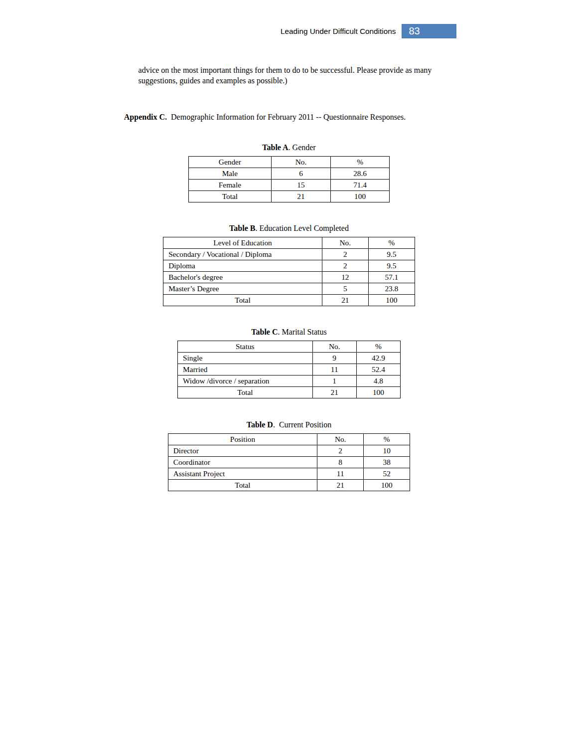Leading Under Difficult Conditions
83
advice on the most important things for them to do to be successful. Please provide as many suggestions, guides and examples as possible.)
Appendix C. Demographic Information for February 2011 -- Questionnaire Responses.
Table A. Gender
| Gender | No. | % |
| Male | 6 | 28.6 |
| Female | 15 | 71.4 |
| Total | 21 | 100 |
Table B. Education Level Completed
| Level of Education | No. | % |
| Secondary / Vocational / Diploma | 2 | 9.5 |
| Diploma | 2 | 9.5 |
| Bachelor's degree | 12 | 57.1 |
| Master’s Degree | 5 | 23.8 |
| Total | 21 | 100 |
Table C. Marital Status
| Status | No. | % |
| Single | 9 | 42.9 |
| Married | 11 | 52.4 |
| Widow /divorce / separation | 1 | 4.8 |
| Total | 21 | 100 |
Table D. Current Position
| Position | No. | % |
| Director | 2 | 10 |
| Coordinator | 8 | 38 |
| Assistant Project | 11 | 52 |
| Total | 21 | 100 |